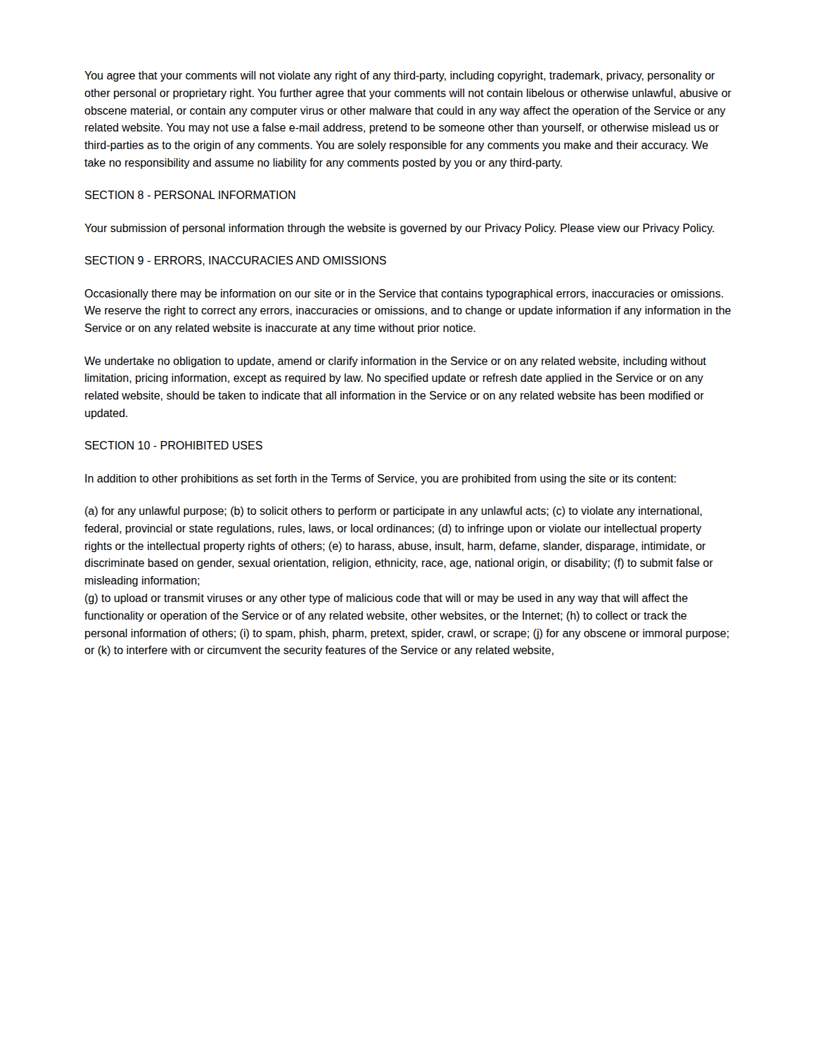You agree that your comments will not violate any right of any third-party, including copyright, trademark, privacy, personality or other personal or proprietary right. You further agree that your comments will not contain libelous or otherwise unlawful, abusive or obscene material, or contain any computer virus or other malware that could in any way affect the operation of the Service or any related website. You may not use a false e-mail address, pretend to be someone other than yourself, or otherwise mislead us or third-parties as to the origin of any comments. You are solely responsible for any comments you make and their accuracy. We take no responsibility and assume no liability for any comments posted by you or any third-party.
SECTION 8 - PERSONAL INFORMATION
Your submission of personal information through the website is governed by our Privacy Policy. Please view our Privacy Policy.
SECTION 9 - ERRORS, INACCURACIES AND OMISSIONS
Occasionally there may be information on our site or in the Service that contains typographical errors, inaccuracies or omissions. We reserve the right to correct any errors, inaccuracies or omissions, and to change or update information if any information in the Service or on any related website is inaccurate at any time without prior notice.
We undertake no obligation to update, amend or clarify information in the Service or on any related website, including without limitation, pricing information, except as required by law. No specified update or refresh date applied in the Service or on any related website, should be taken to indicate that all information in the Service or on any related website has been modified or updated.
SECTION 10 - PROHIBITED USES
In addition to other prohibitions as set forth in the Terms of Service, you are prohibited from using the site or its content:
(a) for any unlawful purpose; (b) to solicit others to perform or participate in any unlawful acts; (c) to violate any international, federal, provincial or state regulations, rules, laws, or local ordinances; (d) to infringe upon or violate our intellectual property rights or the intellectual property rights of others; (e) to harass, abuse, insult, harm, defame, slander, disparage, intimidate, or discriminate based on gender, sexual orientation, religion, ethnicity, race, age, national origin, or disability; (f) to submit false or misleading information;
(g) to upload or transmit viruses or any other type of malicious code that will or may be used in any way that will affect the functionality or operation of the Service or of any related website, other websites, or the Internet; (h) to collect or track the personal information of others; (i) to spam, phish, pharm, pretext, spider, crawl, or scrape; (j) for any obscene or immoral purpose; or (k) to interfere with or circumvent the security features of the Service or any related website,